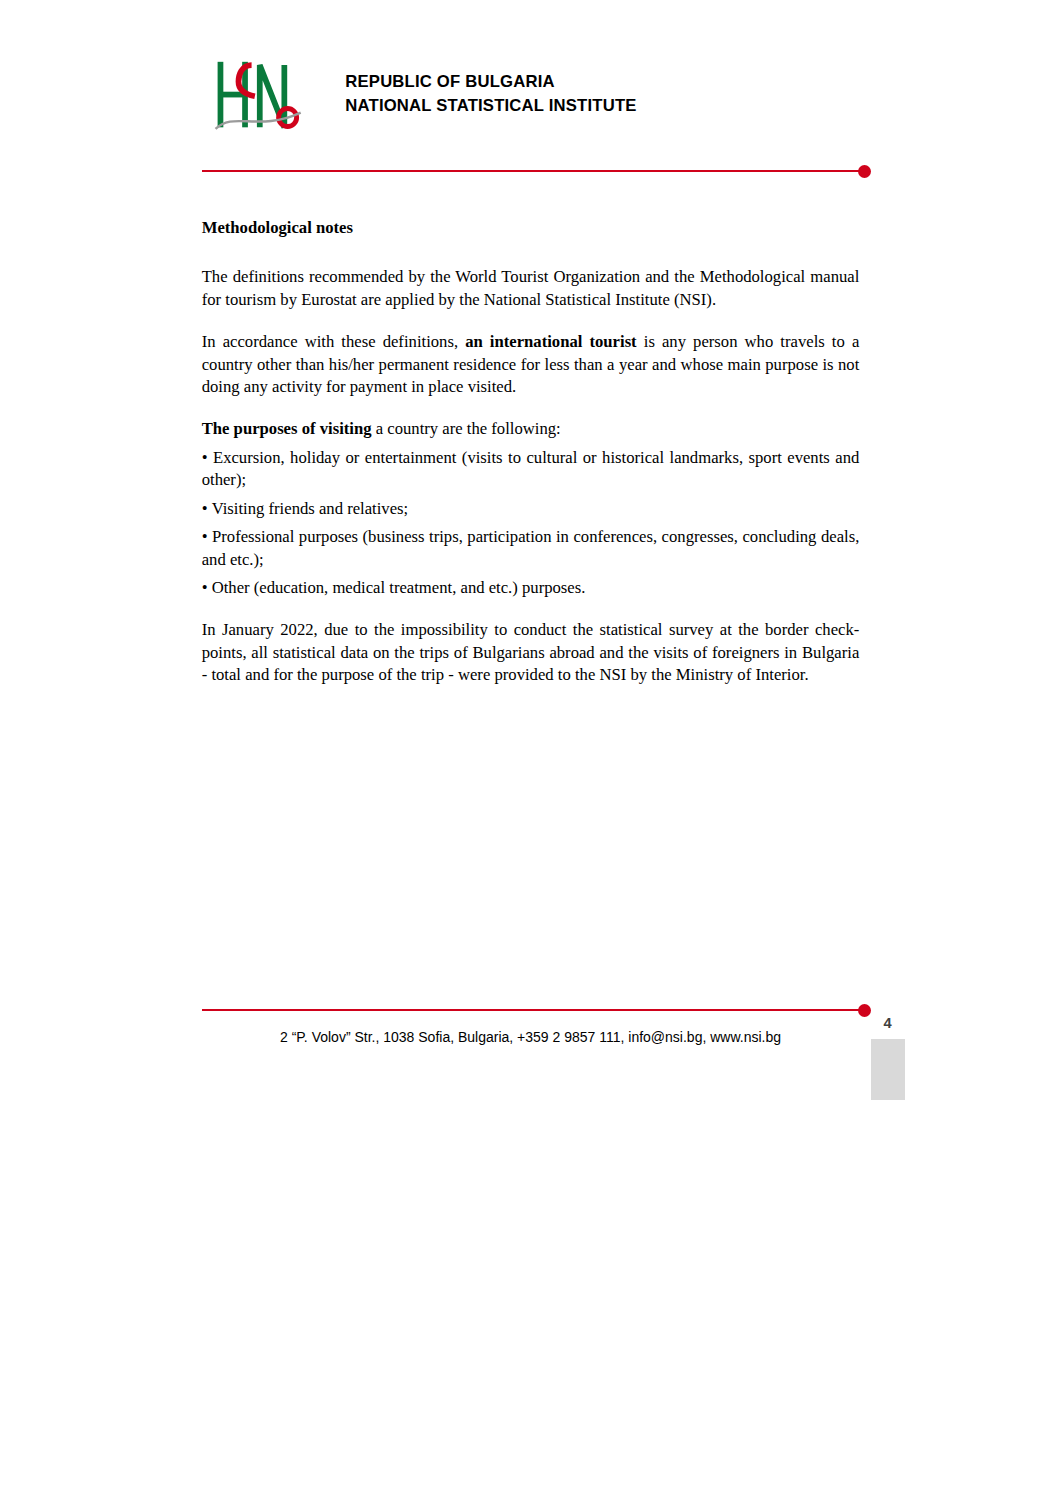REPUBLIC OF BULGARIA
NATIONAL STATISTICAL INSTITUTE
Methodological notes
The definitions recommended by the World Tourist Organization and the Methodological manual for tourism by Eurostat are applied by the National Statistical Institute (NSI).
In accordance with these definitions, an international tourist is any person who travels to a country other than his/her permanent residence for less than a year and whose main purpose is not doing any activity for payment in place visited.
The purposes of visiting a country are the following:
Excursion, holiday or entertainment (visits to cultural or historical landmarks, sport events and other);
Visiting friends and relatives;
Professional purposes (business trips, participation in conferences, congresses, concluding deals, and etc.);
Other (education, medical treatment, and etc.) purposes.
In January 2022, due to the impossibility to conduct the statistical survey at the border checkpoints, all statistical data on the trips of Bulgarians abroad and the visits of foreigners in Bulgaria - total and for the purpose of the trip - were provided to the NSI by the Ministry of Interior.
2 “P. Volov” Str., 1038 Sofia, Bulgaria, +359 2 9857 111, info@nsi.bg, www.nsi.bg
4